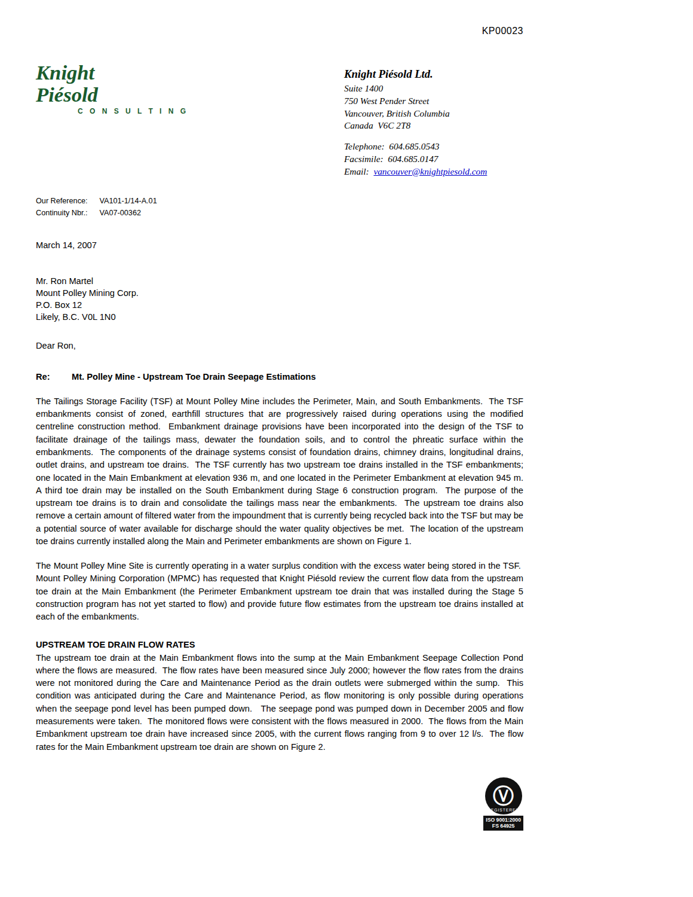KP00023
Knight
Piésold
C O N S U L T I N G
Knight Piésold Ltd.
Suite 1400
750 West Pender Street
Vancouver, British Columbia
Canada V6C 2T8
Telephone: 604.685.0543
Facsimile: 604.685.0147
Email: vancouver@knightpiesold.com
| Our Reference: | VA101-1/14-A.01 |
| Continuity Nbr.: | VA07-00362 |
March 14, 2007
Mr. Ron Martel
Mount Polley Mining Corp.
P.O. Box 12
Likely, B.C. V0L 1N0
Dear Ron,
Re: Mt. Polley Mine - Upstream Toe Drain Seepage Estimations
The Tailings Storage Facility (TSF) at Mount Polley Mine includes the Perimeter, Main, and South Embankments. The TSF embankments consist of zoned, earthfill structures that are progressively raised during operations using the modified centreline construction method. Embankment drainage provisions have been incorporated into the design of the TSF to facilitate drainage of the tailings mass, dewater the foundation soils, and to control the phreatic surface within the embankments. The components of the drainage systems consist of foundation drains, chimney drains, longitudinal drains, outlet drains, and upstream toe drains. The TSF currently has two upstream toe drains installed in the TSF embankments; one located in the Main Embankment at elevation 936 m, and one located in the Perimeter Embankment at elevation 945 m. A third toe drain may be installed on the South Embankment during Stage 6 construction program. The purpose of the upstream toe drains is to drain and consolidate the tailings mass near the embankments. The upstream toe drains also remove a certain amount of filtered water from the impoundment that is currently being recycled back into the TSF but may be a potential source of water available for discharge should the water quality objectives be met. The location of the upstream toe drains currently installed along the Main and Perimeter embankments are shown on Figure 1.
The Mount Polley Mine Site is currently operating in a water surplus condition with the excess water being stored in the TSF. Mount Polley Mining Corporation (MPMC) has requested that Knight Piésold review the current flow data from the upstream toe drain at the Main Embankment (the Perimeter Embankment upstream toe drain that was installed during the Stage 5 construction program has not yet started to flow) and provide future flow estimates from the upstream toe drains installed at each of the embankments.
Upstream Toe Drain Flow Rates
The upstream toe drain at the Main Embankment flows into the sump at the Main Embankment Seepage Collection Pond where the flows are measured. The flow rates have been measured since July 2000; however the flow rates from the drains were not monitored during the Care and Maintenance Period as the drain outlets were submerged within the sump. This condition was anticipated during the Care and Maintenance Period, as flow monitoring is only possible during operations when the seepage pond level has been pumped down. The seepage pond was pumped down in December 2005 and flow measurements were taken. The monitored flows were consistent with the flows measured in 2000. The flows from the Main Embankment upstream toe drain have increased since 2005, with the current flows ranging from 9 to over 12 l/s. The flow rates for the Main Embankment upstream toe drain are shown on Figure 2.
Ⓥ
REGISTERED
ISO 9001:2000
FS 64925